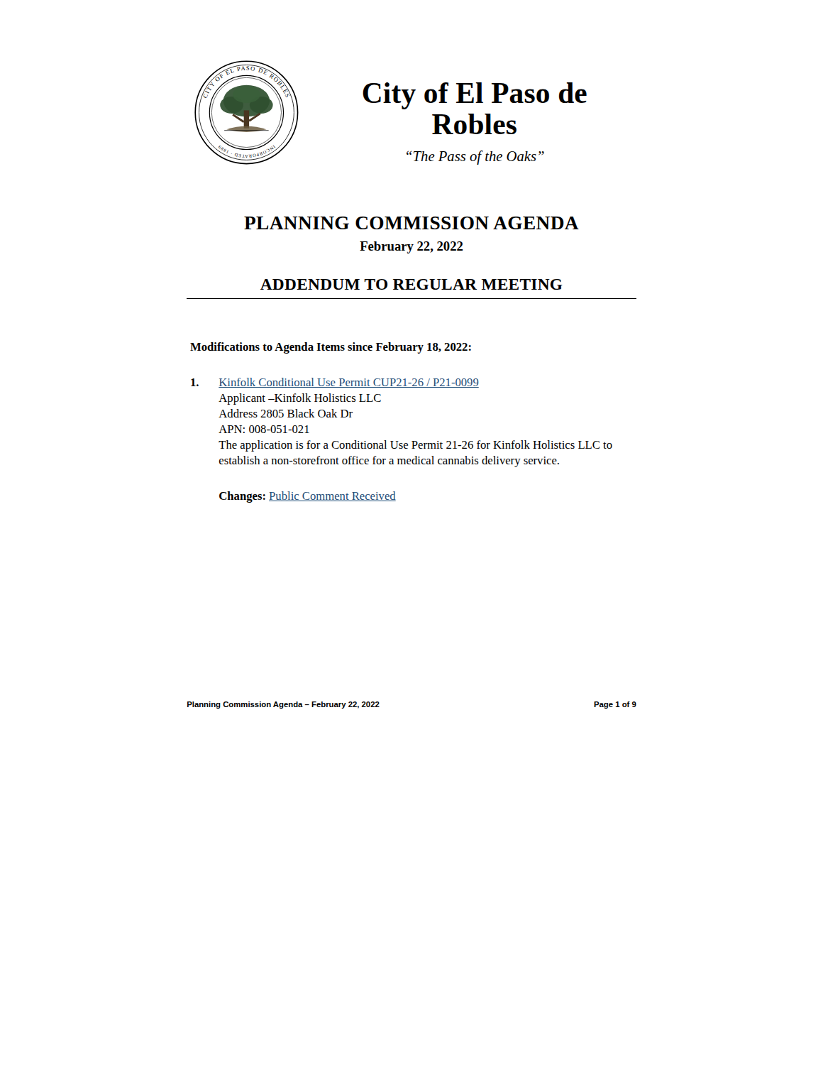CITY OF EL PASO DE ROBLES INCORPORATED · 1889
City of El Paso de Robles
“The Pass of the Oaks”
PLANNING COMMISSION AGENDA
February 22, 2022
ADDENDUM TO REGULAR MEETING
Modifications to Agenda Items since February 18, 2022:
1.
Kinfolk Conditional Use Permit CUP21-26 / P21-0099
Applicant –Kinfolk Holistics LLC
Address 2805 Black Oak Dr
APN: 008-051-021
The application is for a Conditional Use Permit 21-26 for Kinfolk Holistics LLC to establish a non-storefront office for a medical cannabis delivery service.
Changes: Public Comment Received
Planning Commission Agenda – February 22, 2022
Page 1 of 9